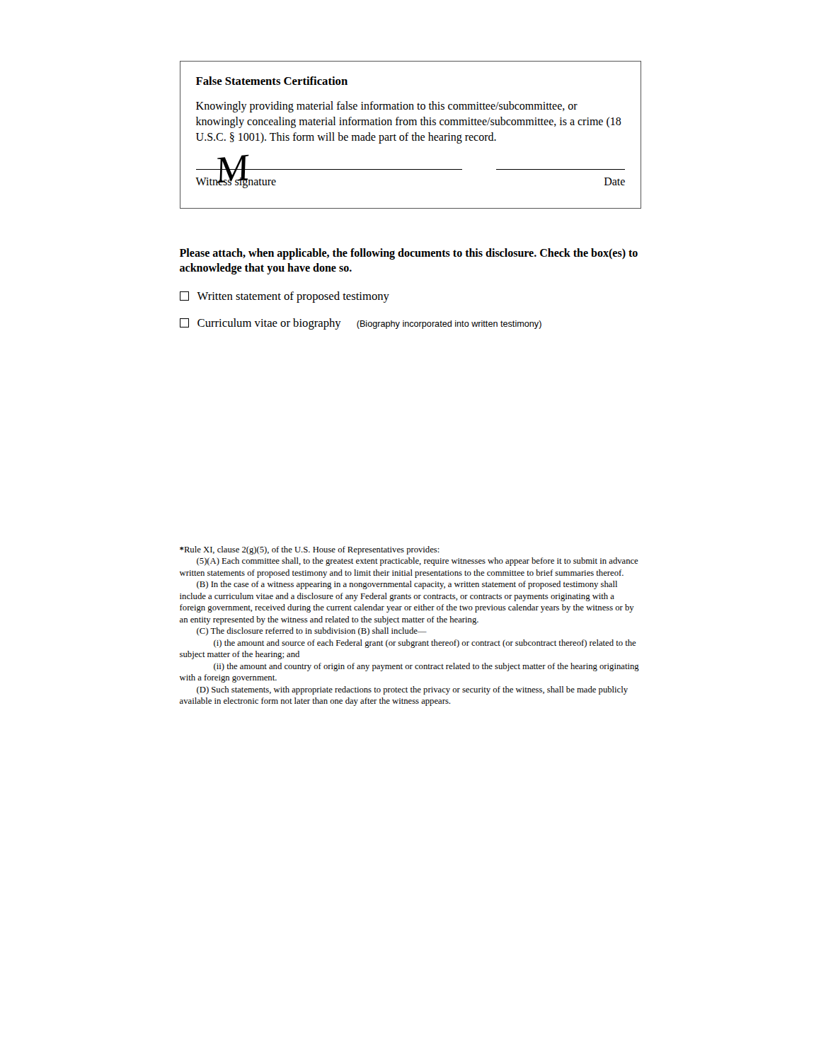False Statements Certification
Knowingly providing material false information to this committee/subcommittee, or knowingly concealing material information from this committee/subcommittee, is a crime (18 U.S.C. § 1001). This form will be made part of the hearing record.
M
Witness signature
Date
Please attach, when applicable, the following documents to this disclosure. Check the box(es) to acknowledge that you have done so.
Written statement of proposed testimony
Curriculum vitae or biography (Biography incorporated into written testimony)
*Rule XI, clause 2(g)(5), of the U.S. House of Representatives provides:
(5)(A) Each committee shall, to the greatest extent practicable, require witnesses who appear before it to submit in advance written statements of proposed testimony and to limit their initial presentations to the committee to brief summaries thereof.
(B) In the case of a witness appearing in a nongovernmental capacity, a written statement of proposed testimony shall include a curriculum vitae and a disclosure of any Federal grants or contracts, or contracts or payments originating with a foreign government, received during the current calendar year or either of the two previous calendar years by the witness or by an entity represented by the witness and related to the subject matter of the hearing.
(C) The disclosure referred to in subdivision (B) shall include—
(i) the amount and source of each Federal grant (or subgrant thereof) or contract (or subcontract thereof) related to the subject matter of the hearing; and
(ii) the amount and country of origin of any payment or contract related to the subject matter of the hearing originating with a foreign government.
(D) Such statements, with appropriate redactions to protect the privacy or security of the witness, shall be made publicly available in electronic form not later than one day after the witness appears.